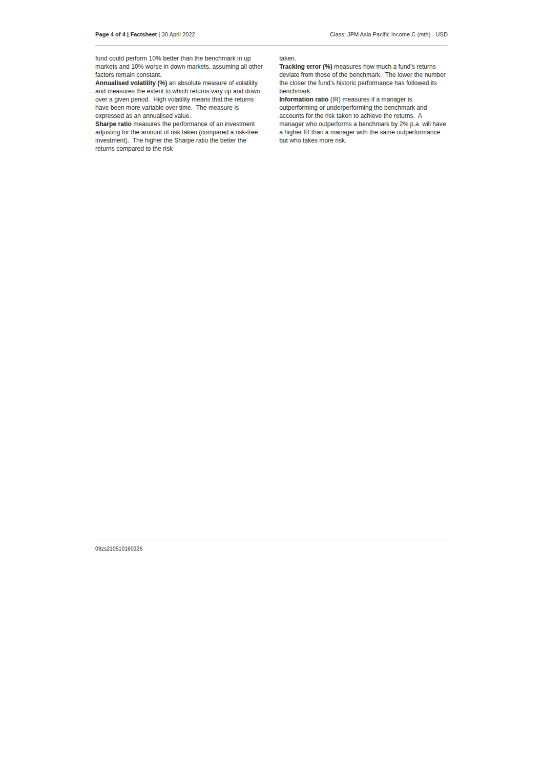Page 4 of 4 | Factsheet | 30 April 2022
Class: JPM Asia Pacific Income C (mth) - USD
fund could perform 10% better than the benchmark in up markets and 10% worse in down markets, assuming all other factors remain constant.
Annualised volatility (%) an absolute measure of volatility and measures the extent to which returns vary up and down over a given period. High volatility means that the returns have been more variable over time. The measure is expressed as an annualised value.
Sharpe ratio measures the performance of an investment adjusting for the amount of risk taken (compared a risk-free investment). The higher the Sharpe ratio the better the returns compared to the risk
taken.
Tracking error (%) measures how much a fund’s returns deviate from those of the benchmark. The lower the number the closer the fund’s historic performance has followed its benchmark.
Information ratio (IR) measures if a manager is outperforming or underperforming the benchmark and accounts for the risk taken to achieve the returns. A manager who outperforms a benchmark by 2% p.a. will have a higher IR than a manager with the same outperformance but who takes more risk.
09zs210510160326